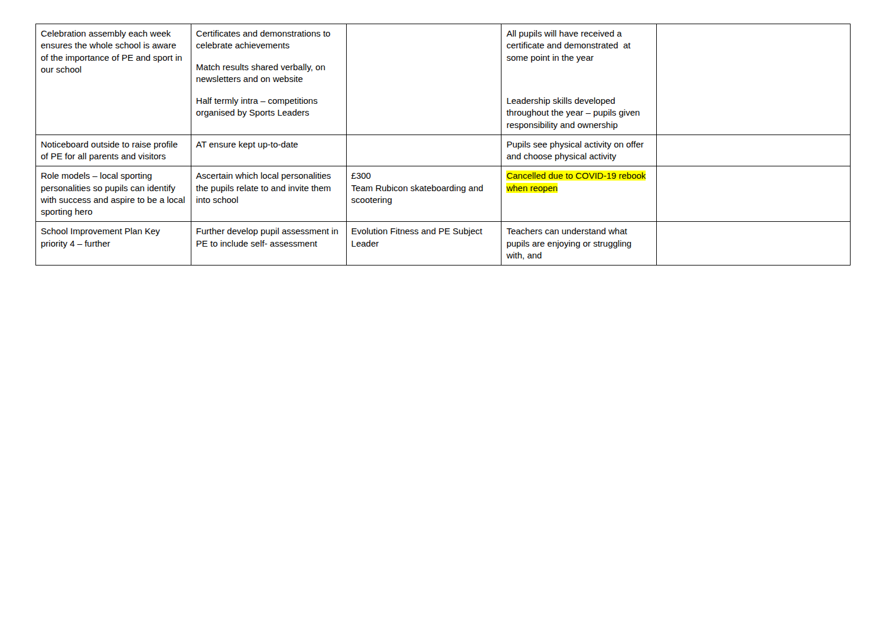| Celebration assembly each week ensures the whole school is aware of the importance of PE and sport in our school | Certificates and demonstrations to celebrate achievements Match results shared verbally, on newsletters and on website Half termly intra – competitions organised by Sports Leaders | | All pupils will have received a certificate and demonstrated at some point in the year Leadership skills developed throughout the year – pupils given responsibility and ownership | |
| Noticeboard outside to raise profile of PE for all parents and visitors | AT ensure kept up-to-date | | Pupils see physical activity on offer and choose physical activity | |
| Role models – local sporting personalities so pupils can identify with success and aspire to be a local sporting hero | Ascertain which local personalities the pupils relate to and invite them into school | £300 Team Rubicon skateboarding and scootering | Cancelled due to COVID-19 rebook when reopen | |
| School Improvement Plan Key priority 4 – further | Further develop pupil assessment in PE to include self- assessment | Evolution Fitness and PE Subject Leader | Teachers can understand what pupils are enjoying or struggling with, and | |